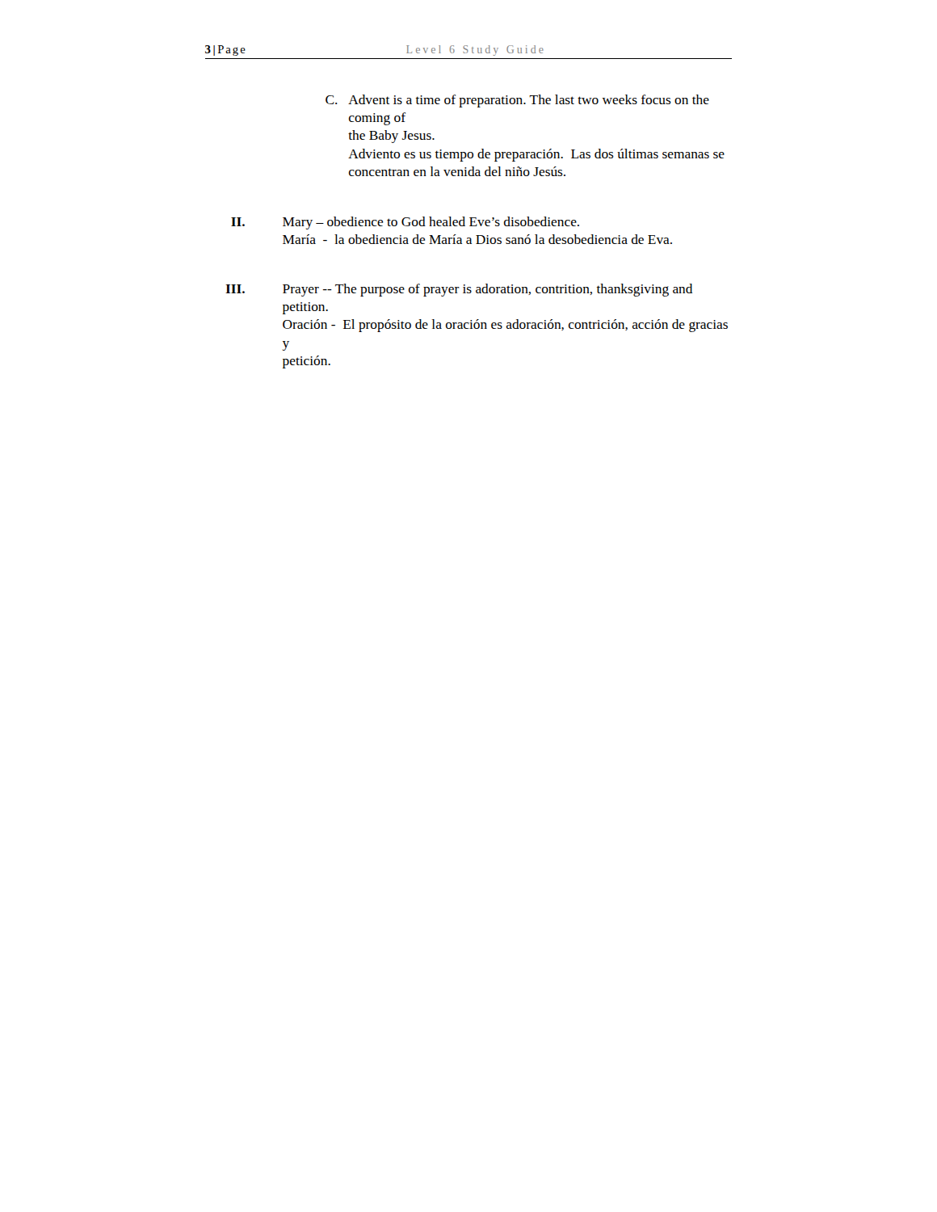3|Page Level 6 Study Guide
C.
Advent is a time of preparation. The last two weeks focus on the coming of the Baby Jesus. Adviento es us tiempo de preparación. Las dos últimas semanas se concentran en la venida del niño Jesús.
II.
Mary – obedience to God healed Eve’s disobedience. María - la obediencia de María a Dios sanó la desobediencia de Eva.
III.
Prayer -- The purpose of prayer is adoration, contrition, thanksgiving and petition. Oración - El propósito de la oración es adoración, contrición, acción de gracias y petición.